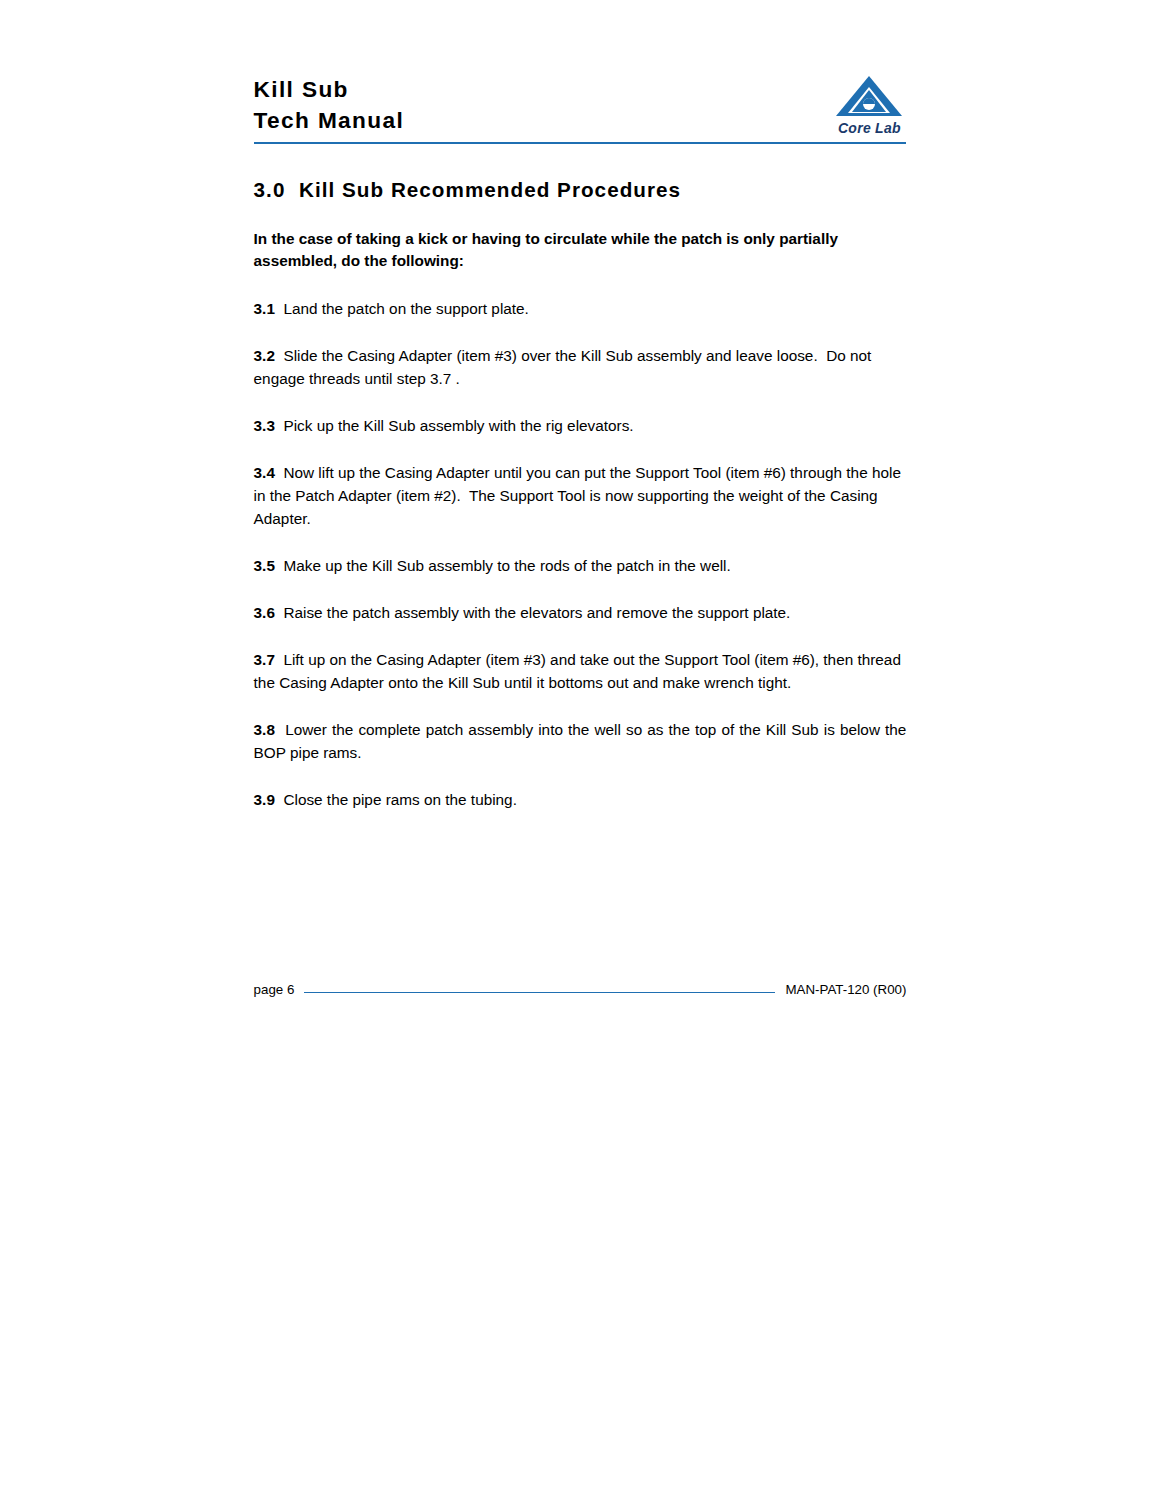Kill Sub
Tech Manual
Core Lab
3.0 Kill Sub Recommended Procedures
In the case of taking a kick or having to circulate while the patch is only partially assembled, do the following:
3.1 Land the patch on the support plate.
3.2 Slide the Casing Adapter (item #3) over the Kill Sub assembly and leave loose. Do not engage threads until step 3.7 .
3.3 Pick up the Kill Sub assembly with the rig elevators.
3.4 Now lift up the Casing Adapter until you can put the Support Tool (item #6) through the hole in the Patch Adapter (item #2). The Support Tool is now supporting the weight of the Casing Adapter.
3.5 Make up the Kill Sub assembly to the rods of the patch in the well.
3.6 Raise the patch assembly with the elevators and remove the support plate.
3.7 Lift up on the Casing Adapter (item #3) and take out the Support Tool (item #6), then thread the Casing Adapter onto the Kill Sub until it bottoms out and make wrench tight.
3.8 Lower the complete patch assembly into the well so as the top of the Kill Sub is below the BOP pipe rams.
3.9 Close the pipe rams on the tubing.
page 6 MAN-PAT-120 (R00)